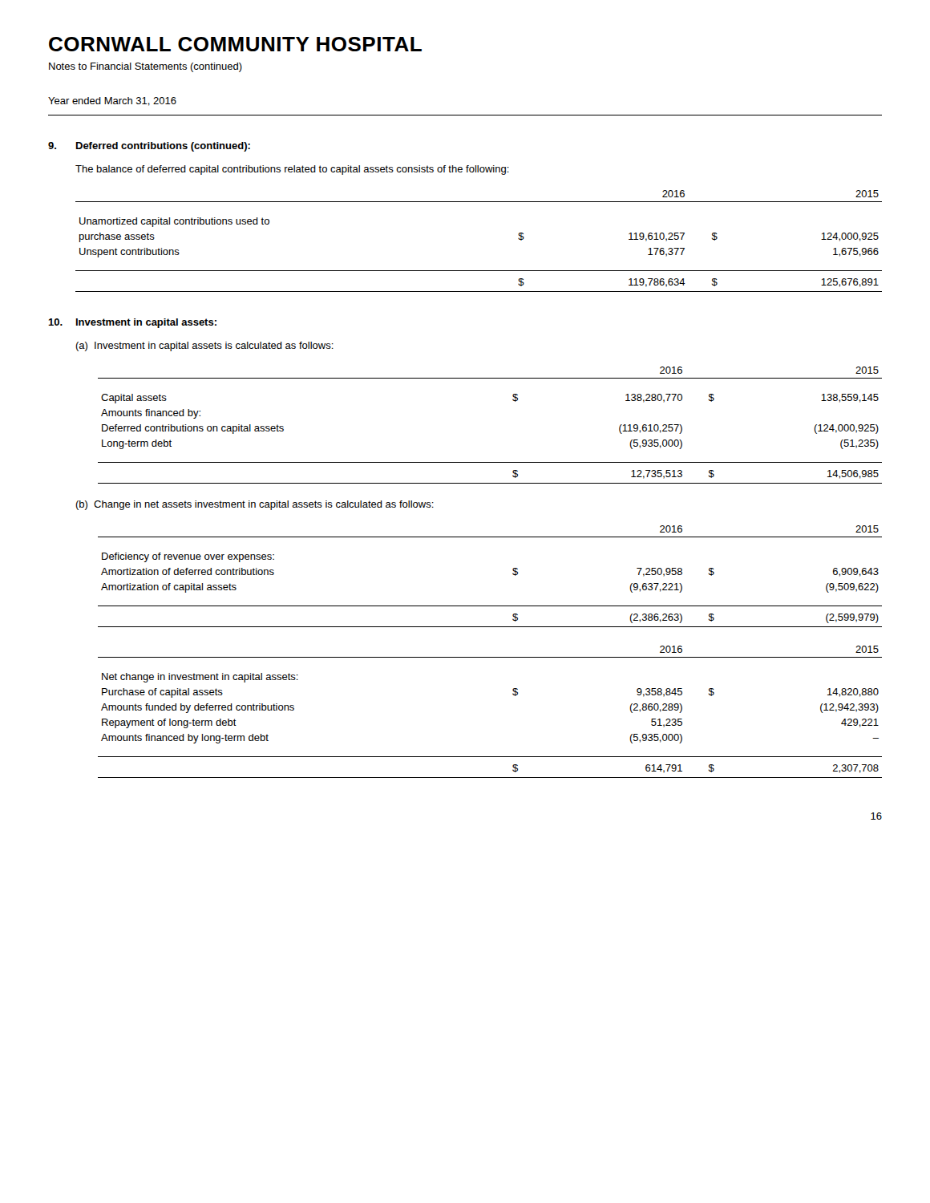CORNWALL COMMUNITY HOSPITAL
Notes to Financial Statements (continued)
Year ended March 31, 2016
9. Deferred contributions (continued):
The balance of deferred capital contributions related to capital assets consists of the following:
| | 2016 | 2015 |
| --- | --- | --- |
| Unamortized capital contributions used to | | | | |
| purchase assets | $ | 119,610,257 | $ | 124,000,925 |
| Unspent contributions | | 176,377 | | 1,675,966 |
| | $ | 119,786,634 | $ | 125,676,891 |
10. Investment in capital assets:
(a) Investment in capital assets is calculated as follows:
| | 2016 | 2015 |
| --- | --- | --- |
| Capital assets | $ | 138,280,770 | $ | 138,559,145 |
| Amounts financed by: | | | | |
| Deferred contributions on capital assets | | (119,610,257) | | (124,000,925) |
| Long-term debt | | (5,935,000) | | (51,235) |
| | $ | 12,735,513 | $ | 14,506,985 |
(b) Change in net assets investment in capital assets is calculated as follows:
| | 2016 | 2015 |
| --- | --- | --- |
| Deficiency of revenue over expenses: | | | | |
| Amortization of deferred contributions | $ | 7,250,958 | $ | 6,909,643 |
| Amortization of capital assets | | (9,637,221) | | (9,509,622) |
| | $ | (2,386,263) | $ | (2,599,979) |
| | 2016 | 2015 |
| --- | --- | --- |
| Net change in investment in capital assets: | | | | |
| Purchase of capital assets | $ | 9,358,845 | $ | 14,820,880 |
| Amounts funded by deferred contributions | | (2,860,289) | | (12,942,393) |
| Repayment of long-term debt | | 51,235 | | 429,221 |
| Amounts financed by long-term debt | | (5,935,000) | | – |
| | $ | 614,791 | $ | 2,307,708 |
16